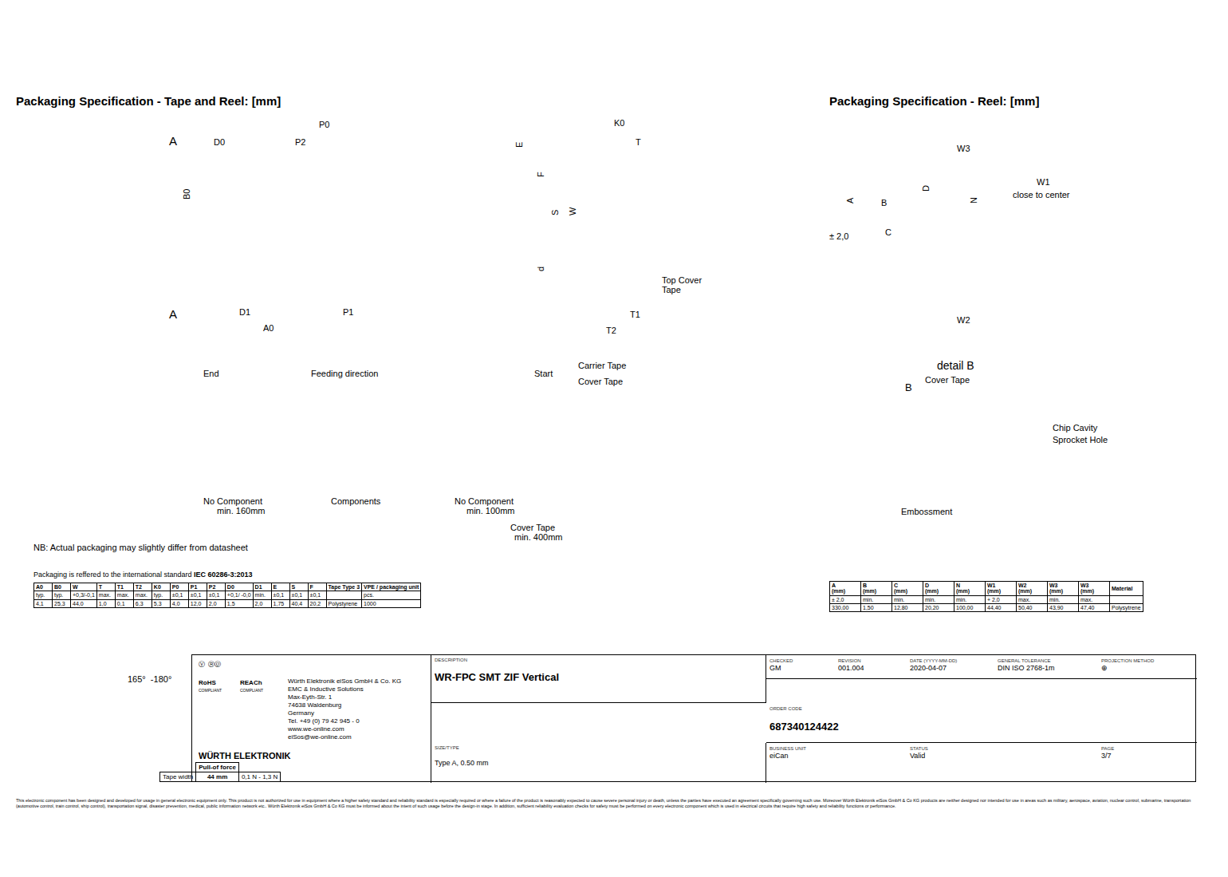Packaging Specification - Tape and Reel: [mm]
Packaging Specification - Reel: [mm]
A
A
D0
P2
P0
K0
T
E
F
S
W
B0
d
D1
P1
A0
T1
T2
Top Cover
Tape
End
Feeding direction
Start
Carrier Tape
Cover Tape
No Component
min. 160mm
Components
No Component
min. 100mm
Cover Tape
min. 400mm
NB: Actual packaging may slightly differ from datasheet
Packaging is reffered to the international standard IEC 60286-3:2013
| A0 | B0 | W | T | T1 | T2 | K0 | P0 | P1 | P2 | D0 | D1 | E | S | F | Tape Type 3 | VPE / packaging unit |
| --- | --- | --- | --- | --- | --- | --- | --- | --- | --- | --- | --- | --- | --- | --- | --- | --- |
| typ. | typ. | +0,3/-0,1 | max. | max. | max. | typ. | ±0,1 | ±0,1 | ±0,1 | +0,1/ -0,0 | min. | ±0,1 | ±0,1 | ±0,1 | | pcs. |
| 4,1 | 25,3 | 44,0 | 1,0 | 0,1 | 6,3 | 5,3 | 4,0 | 12,0 | 2,0 | 1,5 | 2,0 | 1,75 | 40,4 | 20,2 | Polystyrene | 1000 |
W3
W1
close to center
B
D
A
N
C
± 2,0
W2
detail B
B
Cover Tape
Chip Cavity
Sprocket Hole
Embossment
| A (mm) | B (mm) | C (mm) | D (mm) | N (mm) | W1 (mm) | W2 (mm) | W3 (mm) | W3 (mm) | Material |
| --- | --- | --- | --- | --- | --- | --- | --- | --- | --- |
| ± 2,0 | min. | min. | min. | min. | + 2,0 | max. | min. | max. | |
| 330,00 | 1,50 | 12,80 | 20,20 | 100,00 | 44,40 | 50,40 | 43,90 | 47,40 | Polysytrene |
165° -180°
| | Pull-of force |
| Tape width | 44 mm | 0,1 N - 1,3 N |
Ⓥ ⓇⓄ
RoHS
COMPLIANT
REACh
COMPLIANT
Würth Elektronik eiSos GmbH & Co. KG
EMC & Inductive Solutions
Max-Eyth-Str. 1
74638 Waldenburg
Germany
Tel. +49 (0) 79 42 945 - 0
www.we-online.com
eiSos@we-online.com
WÜRTH ELEKTRONIK
DESCRIPTION
WR-FPC SMT ZIF Vertical
CHECKED
GM
REVISION
001.004
DATE (YYYY-MM-DD)
2020-04-07
GENERAL TOLERANCE
DIN ISO 2768-1m
PROJECTION METHOD
⊕
ORDER CODE
687340124422
SIZE/TYPE
Type A, 0.50 mm
BUSINESS UNIT
eiCan
STATUS
Valid
PAGE
3/7
This electronic component has been designed and developed for usage in general electronic equipment only. This product is not authorized for use in equipment where a higher safety standard and reliability standard is especially required or where a failure of the product is reasonably expected to cause severe personal injury or death, unless the parties have executed an agreement specifically governing such use. Moreover Würth Elektronik eiSos GmbH & Co KG products are neither designed nor intended for use in areas such as military, aerospace, aviation, nuclear control, submarine, transportation (automotive control, train control, ship control), transportation signal, disaster prevention, medical, public information network etc.. Würth Elektronik eiSos GmbH & Co KG must be informed about the intent of such usage before the design-in stage. In addition, sufficient reliability evaluation checks for safety must be performed on every electronic component which is used in electrical circuits that require high safety and reliability functions or performance.